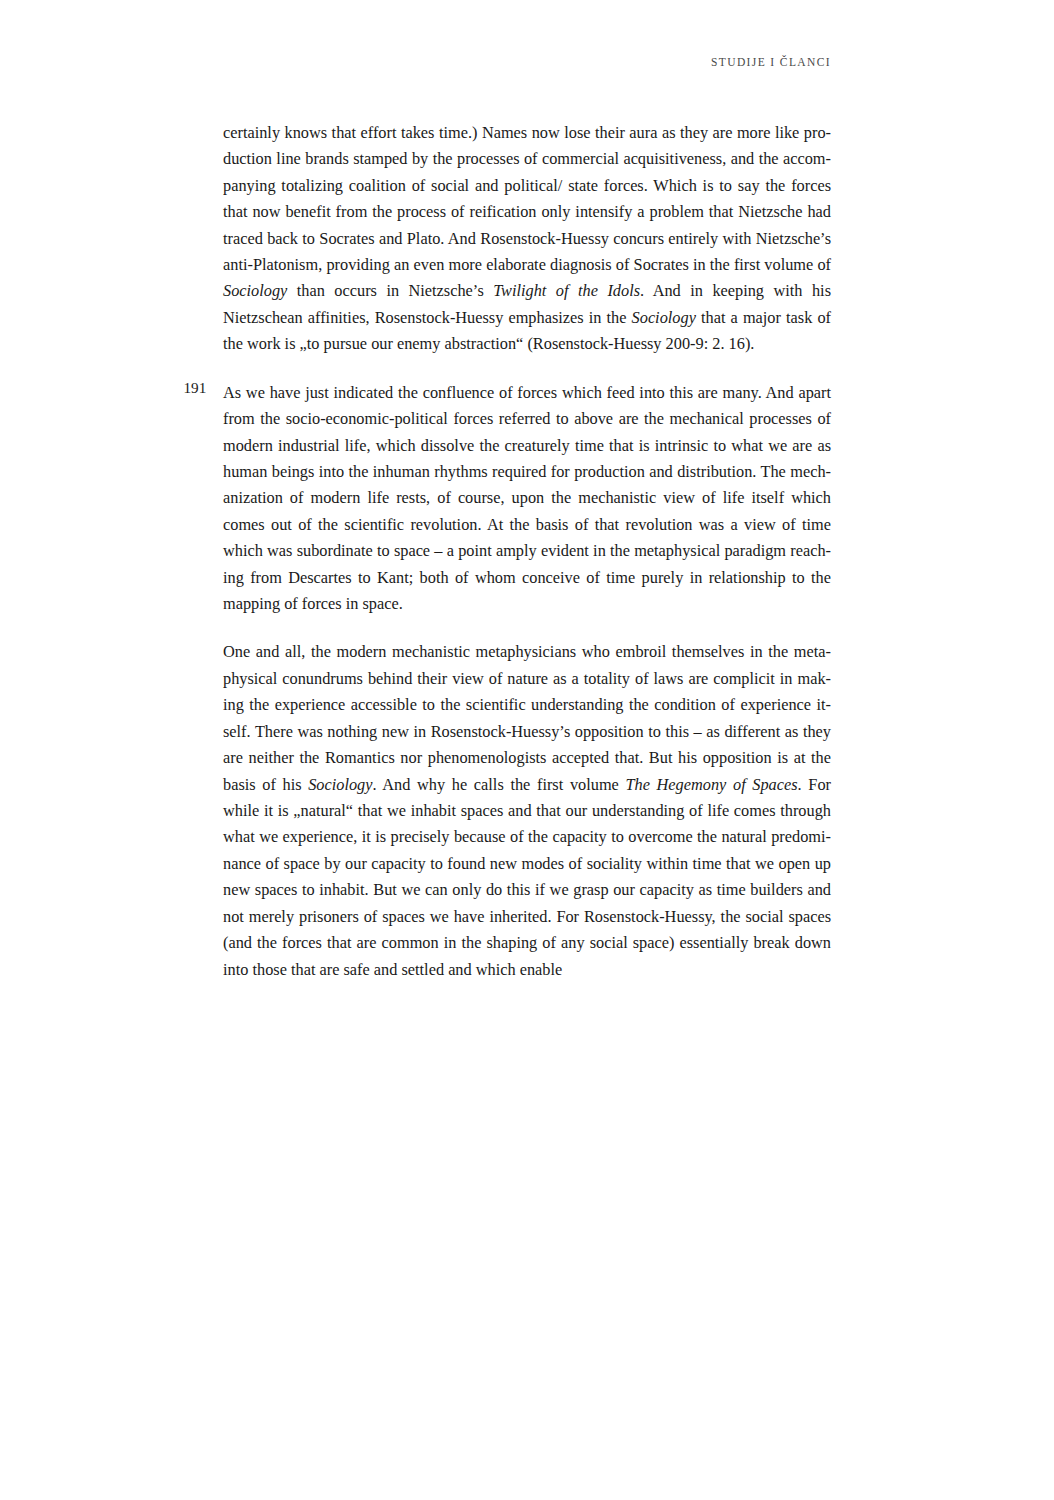Studije i članci
certainly knows that effort takes time.) Names now lose their aura as they are more like production line brands stamped by the processes of commercial acquisitiveness, and the accompanying totalizing coalition of social and political/ state forces. Which is to say the forces that now benefit from the process of reification only intensify a problem that Nietzsche had traced back to Socrates and Plato. And Rosenstock-Huessy concurs entirely with Nietzsche’s anti-Platonism, providing an even more elaborate diagnosis of Socrates in the first volume of Sociology than occurs in Nietzsche’s Twilight of the Idols. And in keeping with his Nietzschean affinities, Rosenstock-Huessy emphasizes in the Sociology that a major task of the work is „to pursue our enemy abstraction“ (Rosenstock-Huessy 200-9: 2. 16).
191 As we have just indicated the confluence of forces which feed into this are many. And apart from the socio-economic-political forces referred to above are the mechanical processes of modern industrial life, which dissolve the creaturely time that is intrinsic to what we are as human beings into the inhuman rhythms required for production and distribution. The mechanization of modern life rests, of course, upon the mechanistic view of life itself which comes out of the scientific revolution. At the basis of that revolution was a view of time which was subordinate to space – a point amply evident in the metaphysical paradigm reaching from Descartes to Kant; both of whom conceive of time purely in relationship to the mapping of forces in space.
One and all, the modern mechanistic metaphysicians who embroil themselves in the metaphysical conundrums behind their view of nature as a totality of laws are complicit in making the experience accessible to the scientific understanding the condition of experience itself. There was nothing new in Rosenstock-Huessy’s opposition to this – as different as they are neither the Romantics nor phenomenologists accepted that. But his opposition is at the basis of his Sociology. And why he calls the first volume The Hegemony of Spaces. For while it is „natural“ that we inhabit spaces and that our understanding of life comes through what we experience, it is precisely because of the capacity to overcome the natural predominance of space by our capacity to found new modes of sociality within time that we open up new spaces to inhabit. But we can only do this if we grasp our capacity as time builders and not merely prisoners of spaces we have inherited. For Rosenstock-Huessy, the social spaces (and the forces that are common in the shaping of any social space) essentially break down into those that are safe and settled and which enable